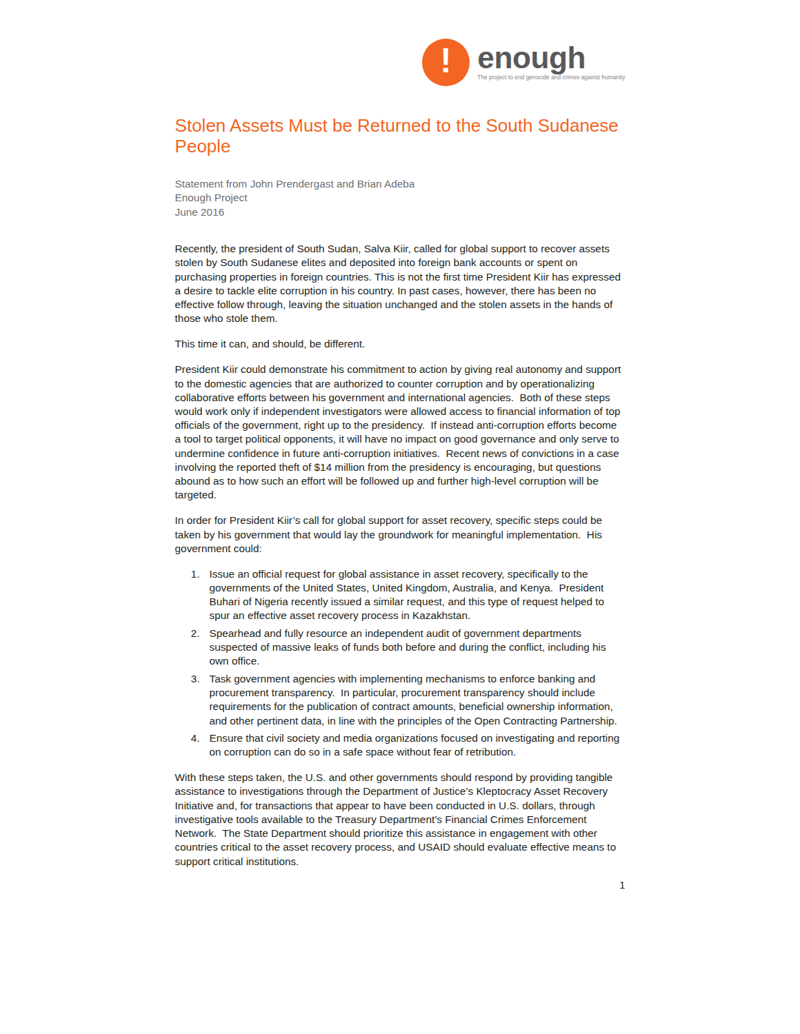!
enough The project to end genocide and crimes against humanity
Stolen Assets Must be Returned to the South Sudanese People
Statement from John Prendergast and Brian Adeba
Enough Project
June 2016
Recently, the president of South Sudan, Salva Kiir, called for global support to recover assets stolen by South Sudanese elites and deposited into foreign bank accounts or spent on purchasing properties in foreign countries. This is not the first time President Kiir has expressed a desire to tackle elite corruption in his country. In past cases, however, there has been no effective follow through, leaving the situation unchanged and the stolen assets in the hands of those who stole them.
This time it can, and should, be different.
President Kiir could demonstrate his commitment to action by giving real autonomy and support to the domestic agencies that are authorized to counter corruption and by operationalizing collaborative efforts between his government and international agencies. Both of these steps would work only if independent investigators were allowed access to financial information of top officials of the government, right up to the presidency. If instead anti-corruption efforts become a tool to target political opponents, it will have no impact on good governance and only serve to undermine confidence in future anti-corruption initiatives. Recent news of convictions in a case involving the reported theft of $14 million from the presidency is encouraging, but questions abound as to how such an effort will be followed up and further high-level corruption will be targeted.
In order for President Kiir’s call for global support for asset recovery, specific steps could be taken by his government that would lay the groundwork for meaningful implementation. His government could:
Issue an official request for global assistance in asset recovery, specifically to the governments of the United States, United Kingdom, Australia, and Kenya. President Buhari of Nigeria recently issued a similar request, and this type of request helped to spur an effective asset recovery process in Kazakhstan.
Spearhead and fully resource an independent audit of government departments suspected of massive leaks of funds both before and during the conflict, including his own office.
Task government agencies with implementing mechanisms to enforce banking and procurement transparency. In particular, procurement transparency should include requirements for the publication of contract amounts, beneficial ownership information, and other pertinent data, in line with the principles of the Open Contracting Partnership.
Ensure that civil society and media organizations focused on investigating and reporting on corruption can do so in a safe space without fear of retribution.
With these steps taken, the U.S. and other governments should respond by providing tangible assistance to investigations through the Department of Justice’s Kleptocracy Asset Recovery Initiative and, for transactions that appear to have been conducted in U.S. dollars, through investigative tools available to the Treasury Department’s Financial Crimes Enforcement Network. The State Department should prioritize this assistance in engagement with other countries critical to the asset recovery process, and USAID should evaluate effective means to support critical institutions.
1